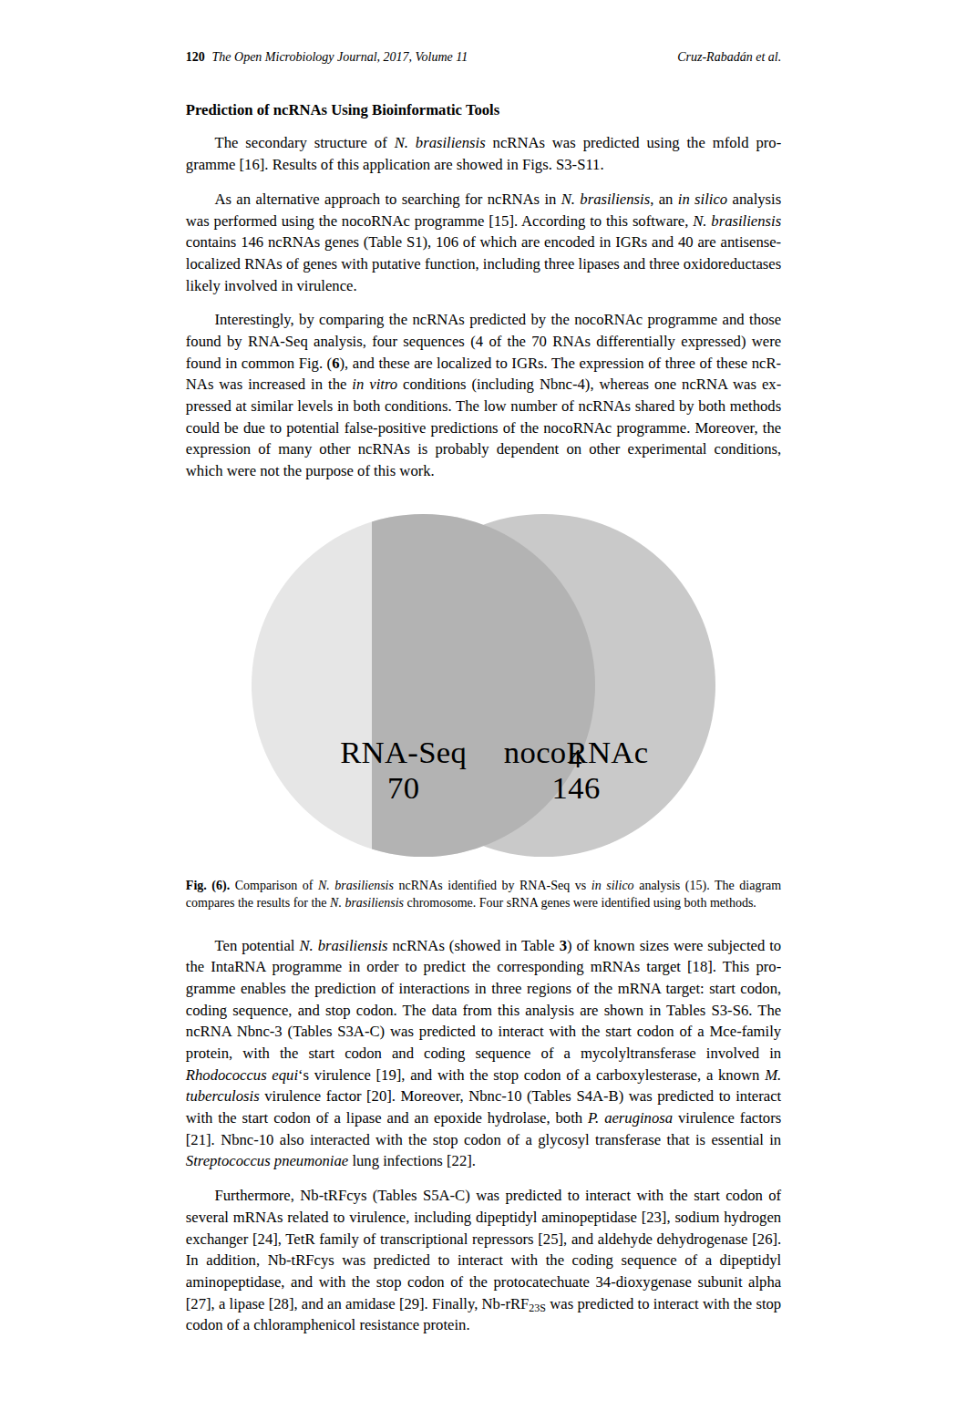120 The Open Microbiology Journal, 2017, Volume 11
Cruz-Rabadán et al.
Prediction of ncRNAs Using Bioinformatic Tools
The secondary structure of N. brasiliensis ncRNAs was predicted using the mfold programme [16]. Results of this application are showed in Figs. S3-S11.
As an alternative approach to searching for ncRNAs in N. brasiliensis, an in silico analysis was performed using the nocoRNAc programme [15]. According to this software, N. brasiliensis contains 146 ncRNAs genes (Table S1), 106 of which are encoded in IGRs and 40 are antisense-localized RNAs of genes with putative function, including three lipases and three oxidoreductases likely involved in virulence.
Interestingly, by comparing the ncRNAs predicted by the nocoRNAc programme and those found by RNA-Seq analysis, four sequences (4 of the 70 RNAs differentially expressed) were found in common Fig. (6), and these are localized to IGRs. The expression of three of these ncRNAs was increased in the in vitro conditions (including Nbnc-4), whereas one ncRNA was expressed at similar levels in both conditions. The low number of ncRNAs shared by both methods could be due to potential false-positive predictions of the nocoRNAc programme. Moreover, the expression of many other ncRNAs is probably dependent on other experimental conditions, which were not the purpose of this work.
RNA-Seq
70
nocoRNAc
146
4
Fig. (6). Comparison of N. brasiliensis ncRNAs identified by RNA-Seq vs in silico analysis (15). The diagram compares the results for the N. brasiliensis chromosome. Four sRNA genes were identified using both methods.
Ten potential N. brasiliensis ncRNAs (showed in Table 3) of known sizes were subjected to the IntaRNA programme in order to predict the corresponding mRNAs target [18]. This programme enables the prediction of interactions in three regions of the mRNA target: start codon, coding sequence, and stop codon. The data from this analysis are shown in Tables S3-S6. The ncRNA Nbnc-3 (Tables S3A-C) was predicted to interact with the start codon of a Mce-family protein, with the start codon and coding sequence of a mycolyltransferase involved in Rhodococcus equi‘s virulence [19], and with the stop codon of a carboxylesterase, a known M. tuberculosis virulence factor [20]. Moreover, Nbnc-10 (Tables S4A-B) was predicted to interact with the start codon of a lipase and an epoxide hydrolase, both P. aeruginosa virulence factors [21]. Nbnc-10 also interacted with the stop codon of a glycosyl transferase that is essential in Streptococcus pneumoniae lung infections [22].
Furthermore, Nb-tRFcys (Tables S5A-C) was predicted to interact with the start codon of several mRNAs related to virulence, including dipeptidyl aminopeptidase [23], sodium hydrogen exchanger [24], TetR family of transcriptional repressors [25], and aldehyde dehydrogenase [26]. In addition, Nb-tRFcys was predicted to interact with the coding sequence of a dipeptidyl aminopeptidase, and with the stop codon of the protocatechuate 34-dioxygenase subunit alpha [27], a lipase [28], and an amidase [29]. Finally, Nb-rRF23S was predicted to interact with the stop codon of a chloramphenicol resistance protein.